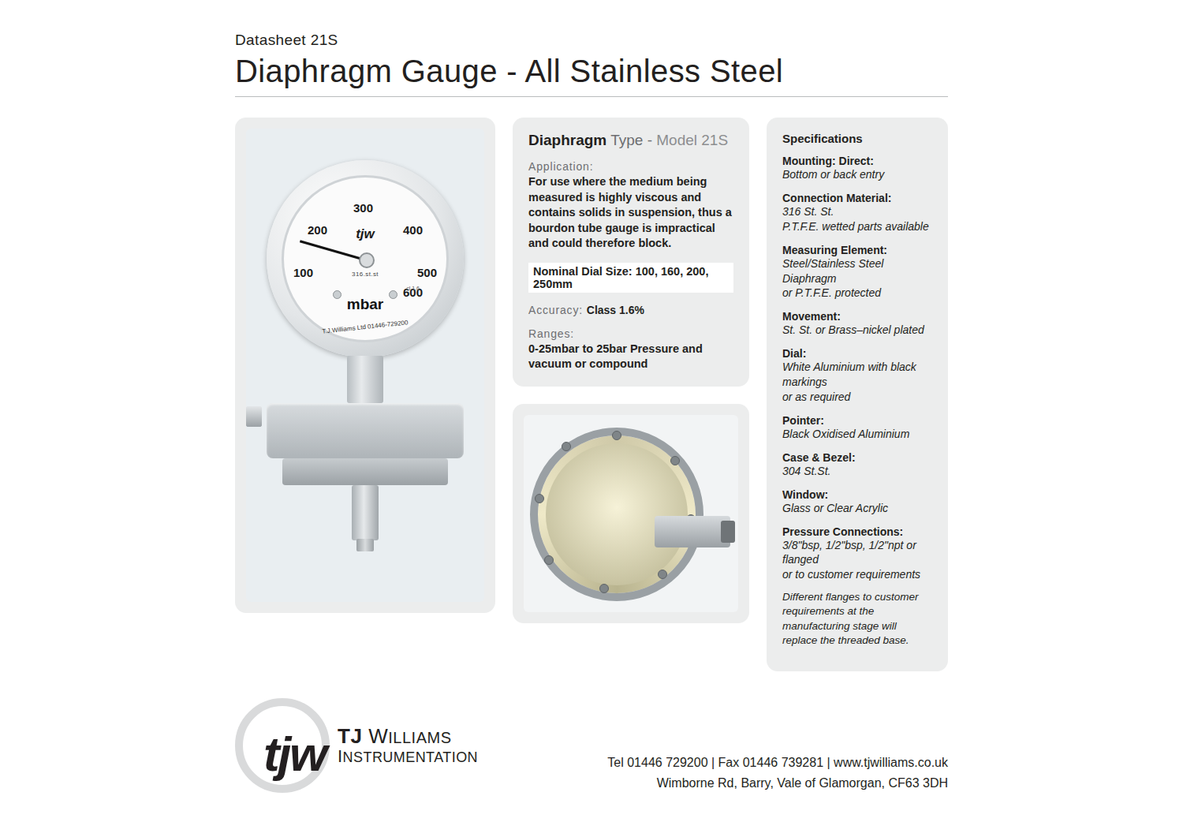Datasheet 21S
Diaphragm Gauge - All Stainless Steel
100 200 300 400 500 600 tjw 316.st.st mbar cl.1.6 T.J.Williams Ltd 01446-729200
Diaphragm Type - Model 21S
Application:
For use where the medium being measured is highly viscous and contains solids in suspension, thus a bourdon tube gauge is impractical and could therefore block.
Nominal Dial Size: 100, 160, 200, 250mm
Accuracy: Class 1.6%
Ranges:
0-25mbar to 25bar Pressure and vacuum or compound
Specifications
Mounting: Direct: Bottom or back entry
Connection Material: 316 St. St.
P.T.F.E. wetted parts available
Measuring Element: Steel/Stainless Steel Diaphragm
or P.T.F.E. protected
Movement: St. St. or Brass–nickel plated
Dial: White Aluminium with black markings
or as required
Pointer: Black Oxidised Aluminium
Case & Bezel: 304 St.St.
Window: Glass or Clear Acrylic
Pressure Connections: 3/8"bsp, 1/2"bsp, 1/2"npt or flanged
or to customer requirements Different flanges to customer requirements at the manufacturing stage will replace the threaded base.
tjw
TJ WILLIAMS
INSTRUMENTATION
Tel 01446 729200 | Fax 01446 739281 | www.tjwilliams.co.uk
Wimborne Rd, Barry, Vale of Glamorgan, CF63 3DH